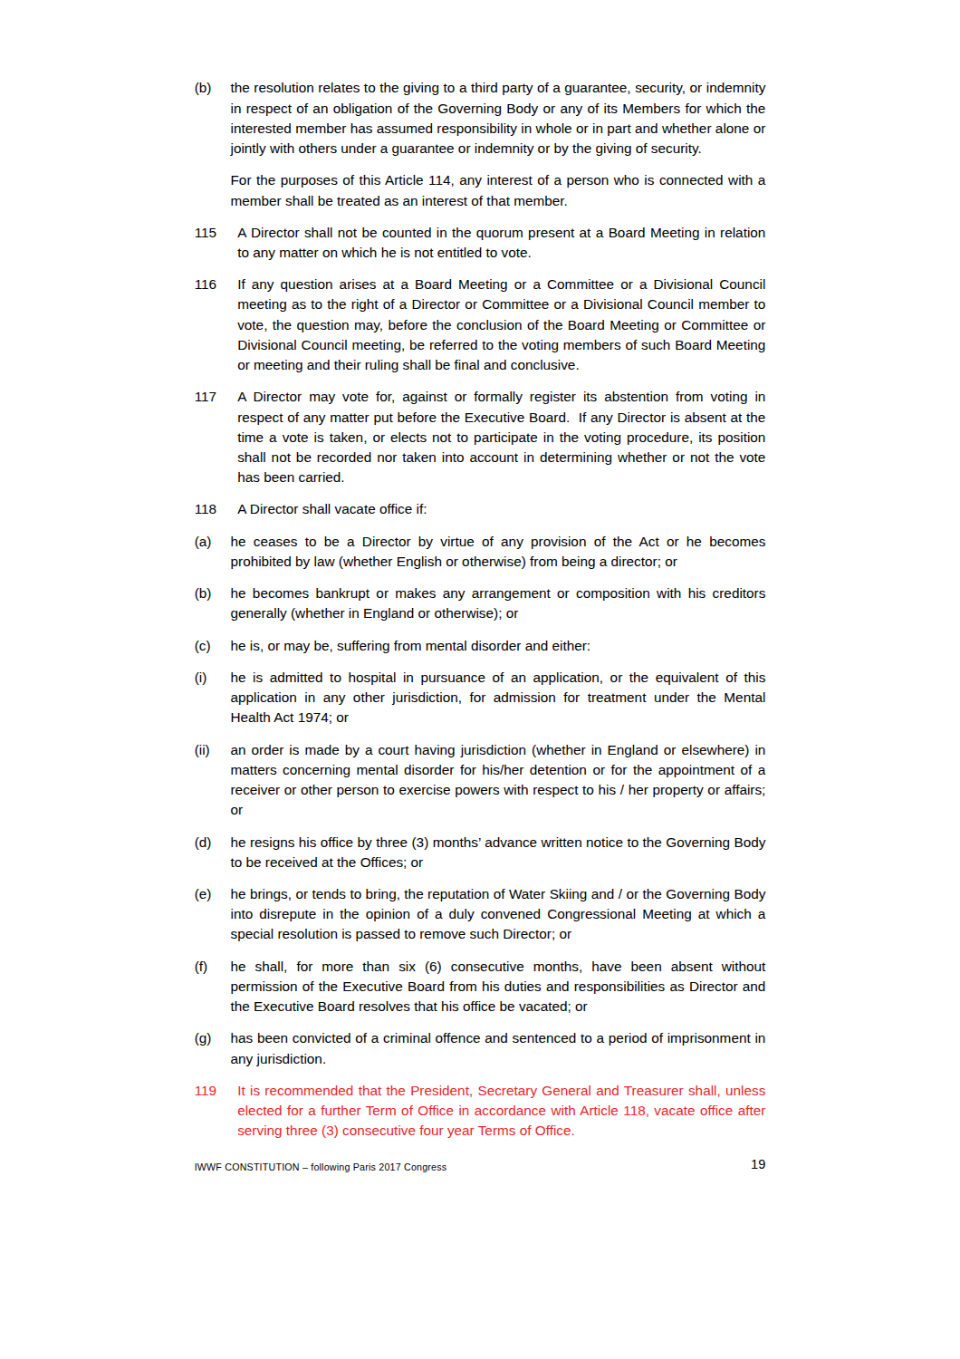(b)
the resolution relates to the giving to a third party of a guarantee, security, or indemnity in respect of an obligation of the Governing Body or any of its Members for which the interested member has assumed responsibility in whole or in part and whether alone or jointly with others under a guarantee or indemnity or by the giving of security.
For the purposes of this Article 114, any interest of a person who is connected with a member shall be treated as an interest of that member.
115
A Director shall not be counted in the quorum present at a Board Meeting in relation to any matter on which he is not entitled to vote.
116
If any question arises at a Board Meeting or a Committee or a Divisional Council meeting as to the right of a Director or Committee or a Divisional Council member to vote, the question may, before the conclusion of the Board Meeting or Committee or Divisional Council meeting, be referred to the voting members of such Board Meeting or meeting and their ruling shall be final and conclusive.
117
A Director may vote for, against or formally register its abstention from voting in respect of any matter put before the Executive Board. If any Director is absent at the time a vote is taken, or elects not to participate in the voting procedure, its position shall not be recorded nor taken into account in determining whether or not the vote has been carried.
118
A Director shall vacate office if:
(a)
he ceases to be a Director by virtue of any provision of the Act or he becomes prohibited by law (whether English or otherwise) from being a director; or
(b)
he becomes bankrupt or makes any arrangement or composition with his creditors generally (whether in England or otherwise); or
(c)
he is, or may be, suffering from mental disorder and either:
(i)
he is admitted to hospital in pursuance of an application, or the equivalent of this application in any other jurisdiction, for admission for treatment under the Mental Health Act 1974; or
(ii)
an order is made by a court having jurisdiction (whether in England or elsewhere) in matters concerning mental disorder for his/her detention or for the appointment of a receiver or other person to exercise powers with respect to his / her property or affairs; or
(d)
he resigns his office by three (3) months’ advance written notice to the Governing Body to be received at the Offices; or
(e)
he brings, or tends to bring, the reputation of Water Skiing and / or the Governing Body into disrepute in the opinion of a duly convened Congressional Meeting at which a special resolution is passed to remove such Director; or
(f)
he shall, for more than six (6) consecutive months, have been absent without permission of the Executive Board from his duties and responsibilities as Director and the Executive Board resolves that his office be vacated; or
(g)
has been convicted of a criminal offence and sentenced to a period of imprisonment in any jurisdiction.
119
It is recommended that the President, Secretary General and Treasurer shall, unless elected for a further Term of Office in accordance with Article 118, vacate office after serving three (3) consecutive four year Terms of Office.
IWWF CONSTITUTION – following Paris 2017 Congress
19